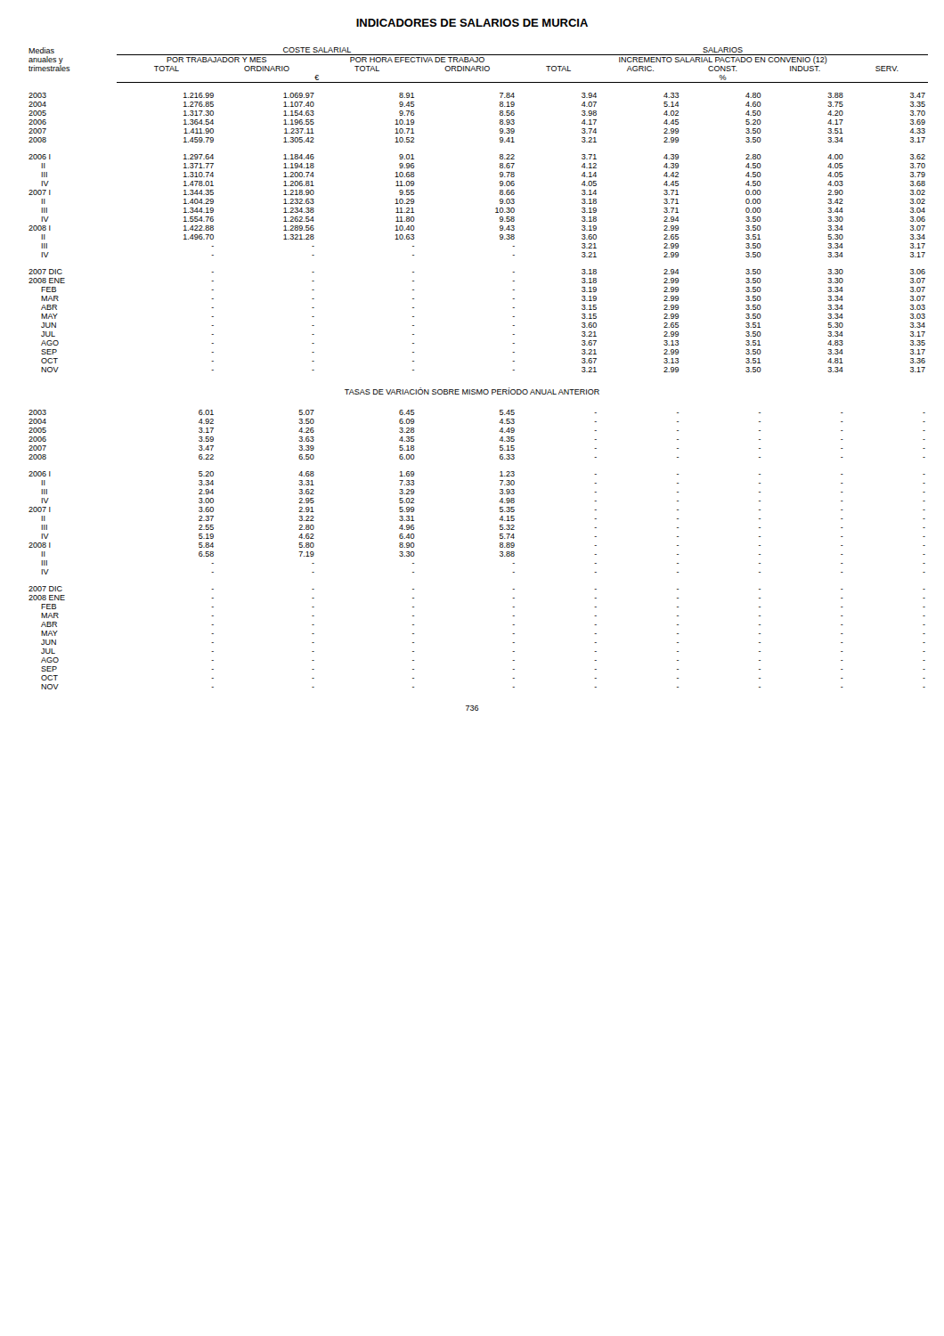INDICADORES DE SALARIOS DE MURCIA
| Medias | COSTE SALARIAL | SALARIOS |
| anuales y | POR TRABAJADOR Y MES | POR HORA EFECTIVA DE TRABAJO | INCREMENTO SALARIAL PACTADO EN CONVENIO (12) |
| trimestrales | TOTAL | ORDINARIO | TOTAL | ORDINARIO | TOTAL | AGRIC. | CONST. | INDUST. | SERV. |
| | € | % |
| 2003 | 1.216.99 | 1.069.97 | 8.91 | 7.84 | 3.94 | 4.33 | 4.80 | 3.88 | 3.47 |
| 2004 | 1.276.85 | 1.107.40 | 9.45 | 8.19 | 4.07 | 5.14 | 4.60 | 3.75 | 3.35 |
| 2005 | 1.317.30 | 1.154.63 | 9.76 | 8.56 | 3.98 | 4.02 | 4.50 | 4.20 | 3.70 |
| 2006 | 1.364.54 | 1.196.55 | 10.19 | 8.93 | 4.17 | 4.45 | 5.20 | 4.17 | 3.69 |
| 2007 | 1.411.90 | 1.237.11 | 10.71 | 9.39 | 3.74 | 2.99 | 3.50 | 3.51 | 4.33 |
| 2008 | 1.459.79 | 1.305.42 | 10.52 | 9.41 | 3.21 | 2.99 | 3.50 | 3.34 | 3.17 |
| 2006 I | 1.297.64 | 1.184.46 | 9.01 | 8.22 | 3.71 | 4.39 | 2.80 | 4.00 | 3.62 |
| II | 1.371.77 | 1.194.18 | 9.96 | 8.67 | 4.12 | 4.39 | 4.50 | 4.05 | 3.70 |
| III | 1.310.74 | 1.200.74 | 10.68 | 9.78 | 4.14 | 4.42 | 4.50 | 4.05 | 3.79 |
| IV | 1.478.01 | 1.206.81 | 11.09 | 9.06 | 4.05 | 4.45 | 4.50 | 4.03 | 3.68 |
| 2007 I | 1.344.35 | 1.218.90 | 9.55 | 8.66 | 3.14 | 3.71 | 0.00 | 2.90 | 3.02 |
| II | 1.404.29 | 1.232.63 | 10.29 | 9.03 | 3.18 | 3.71 | 0.00 | 3.42 | 3.02 |
| III | 1.344.19 | 1.234.38 | 11.21 | 10.30 | 3.19 | 3.71 | 0.00 | 3.44 | 3.04 |
| IV | 1.554.76 | 1.262.54 | 11.80 | 9.58 | 3.18 | 2.94 | 3.50 | 3.30 | 3.06 |
| 2008 I | 1.422.88 | 1.289.56 | 10.40 | 9.43 | 3.19 | 2.99 | 3.50 | 3.34 | 3.07 |
| II | 1.496.70 | 1.321.28 | 10.63 | 9.38 | 3.60 | 2.65 | 3.51 | 5.30 | 3.34 |
| III | - | - | - | - | 3.21 | 2.99 | 3.50 | 3.34 | 3.17 |
| IV | - | - | - | - | 3.21 | 2.99 | 3.50 | 3.34 | 3.17 |
| 2007 DIC | - | - | - | - | 3.18 | 2.94 | 3.50 | 3.30 | 3.06 |
| 2008 ENE | - | - | - | - | 3.18 | 2.99 | 3.50 | 3.30 | 3.07 |
| FEB | - | - | - | - | 3.19 | 2.99 | 3.50 | 3.34 | 3.07 |
| MAR | - | - | - | - | 3.19 | 2.99 | 3.50 | 3.34 | 3.07 |
| ABR | - | - | - | - | 3.15 | 2.99 | 3.50 | 3.34 | 3.03 |
| MAY | - | - | - | - | 3.15 | 2.99 | 3.50 | 3.34 | 3.03 |
| JUN | - | - | - | - | 3.60 | 2.65 | 3.51 | 5.30 | 3.34 |
| JUL | - | - | - | - | 3.21 | 2.99 | 3.50 | 3.34 | 3.17 |
| AGO | - | - | - | - | 3.67 | 3.13 | 3.51 | 4.83 | 3.35 |
| SEP | - | - | - | - | 3.21 | 2.99 | 3.50 | 3.34 | 3.17 |
| OCT | - | - | - | - | 3.67 | 3.13 | 3.51 | 4.81 | 3.36 |
| NOV | - | - | - | - | 3.21 | 2.99 | 3.50 | 3.34 | 3.17 |
| TASAS DE VARIACIÓN SOBRE MISMO PERÍODO ANUAL ANTERIOR |
| 2003 | 6.01 | 5.07 | 6.45 | 5.45 | - | - | - | - | - |
| 2004 | 4.92 | 3.50 | 6.09 | 4.53 | - | - | - | - | - |
| 2005 | 3.17 | 4.26 | 3.28 | 4.49 | - | - | - | - | - |
| 2006 | 3.59 | 3.63 | 4.35 | 4.35 | - | - | - | - | - |
| 2007 | 3.47 | 3.39 | 5.18 | 5.15 | - | - | - | - | - |
| 2008 | 6.22 | 6.50 | 6.00 | 6.33 | - | - | - | - | - |
| 2006 I | 5.20 | 4.68 | 1.69 | 1.23 | - | - | - | - | - |
| II | 3.34 | 3.31 | 7.33 | 7.30 | - | - | - | - | - |
| III | 2.94 | 3.62 | 3.29 | 3.93 | - | - | - | - | - |
| IV | 3.00 | 2.95 | 5.02 | 4.98 | - | - | - | - | - |
| 2007 I | 3.60 | 2.91 | 5.99 | 5.35 | - | - | - | - | - |
| II | 2.37 | 3.22 | 3.31 | 4.15 | - | - | - | - | - |
| III | 2.55 | 2.80 | 4.96 | 5.32 | - | - | - | - | - |
| IV | 5.19 | 4.62 | 6.40 | 5.74 | - | - | - | - | - |
| 2008 I | 5.84 | 5.80 | 8.90 | 8.89 | - | - | - | - | - |
| II | 6.58 | 7.19 | 3.30 | 3.88 | - | - | - | - | - |
| III | - | - | - | - | - | - | - | - | - |
| IV | - | - | - | - | - | - | - | - | - |
| 2007 DIC | - | - | - | - | - | - | - | - | - |
| 2008 ENE | - | - | - | - | - | - | - | - | - |
| FEB | - | - | - | - | - | - | - | - | - |
| MAR | - | - | - | - | - | - | - | - | - |
| ABR | - | - | - | - | - | - | - | - | - |
| MAY | - | - | - | - | - | - | - | - | - |
| JUN | - | - | - | - | - | - | - | - | - |
| JUL | - | - | - | - | - | - | - | - | - |
| AGO | - | - | - | - | - | - | - | - | - |
| SEP | - | - | - | - | - | - | - | - | - |
| OCT | - | - | - | - | - | - | - | - | - |
| NOV | - | - | - | - | - | - | - | - | - |
736